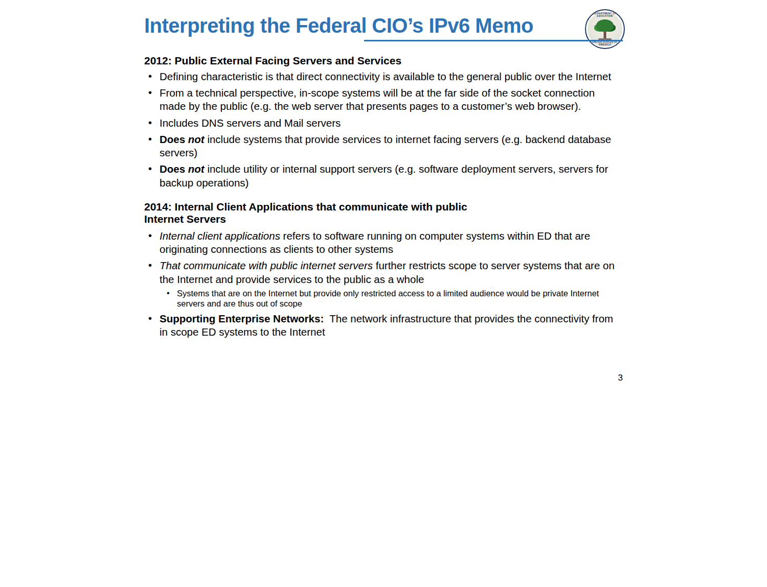DEPARTMENT OF EDUCATION UNITED STATES OF AMERICA
Interpreting the Federal CIO’s IPv6 Memo
2012: Public External Facing Servers and Services
Defining characteristic is that direct connectivity is available to the general public over the Internet
From a technical perspective, in-scope systems will be at the far side of the socket connection made by the public (e.g. the web server that presents pages to a customer’s web browser).
Includes DNS servers and Mail servers
Does not include systems that provide services to internet facing servers (e.g. backend database servers)
Does not include utility or internal support servers (e.g. software deployment servers, servers for backup operations)
2014: Internal Client Applications that communicate with public
Internet Servers
Internal client applications refers to software running on computer systems within ED that are originating connections as clients to other systems
That communicate with public internet servers further restricts scope to server systems that are on the Internet and provide services to the public as a whole
Systems that are on the Internet but provide only restricted access to a limited audience would be private Internet servers and are thus out of scope
Supporting Enterprise Networks: The network infrastructure that provides the connectivity from in scope ED systems to the Internet
3